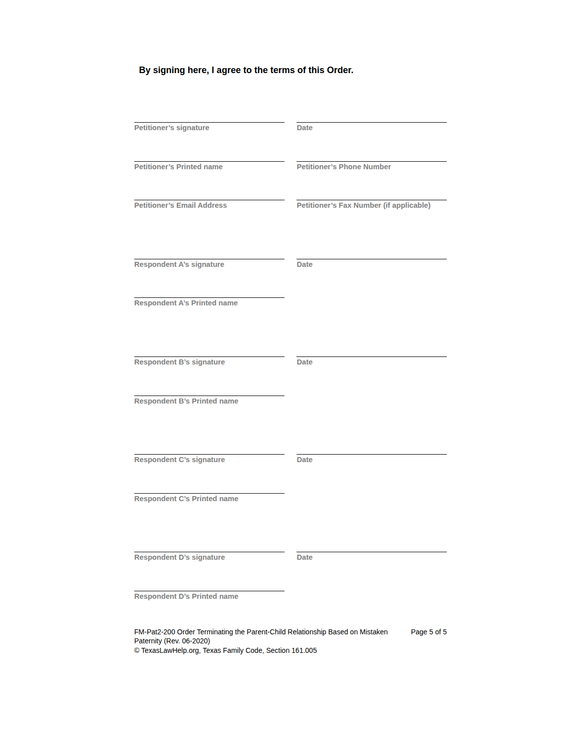By signing here, I agree to the terms of this Order.
| Petitioner’s signature | | Date |
| Petitioner’s Printed name | | Petitioner’s Phone Number |
| Petitioner’s Email Address | | Petitioner’s Fax Number (if applicable) |
| Respondent A’s signature | | Date |
| Respondent A’s Printed name | | |
| Respondent B’s signature | | Date |
| Respondent B’s Printed name | | |
| Respondent C’s signature | | Date |
| Respondent C’s Printed name | | |
| Respondent D’s signature | | Date |
| Respondent D’s Printed name | | |
FM-Pat2-200 Order Terminating the Parent-Child Relationship Based on Mistaken Paternity (Rev. 06-2020)
© TexasLawHelp.org, Texas Family Code, Section 161.005
Page 5 of 5